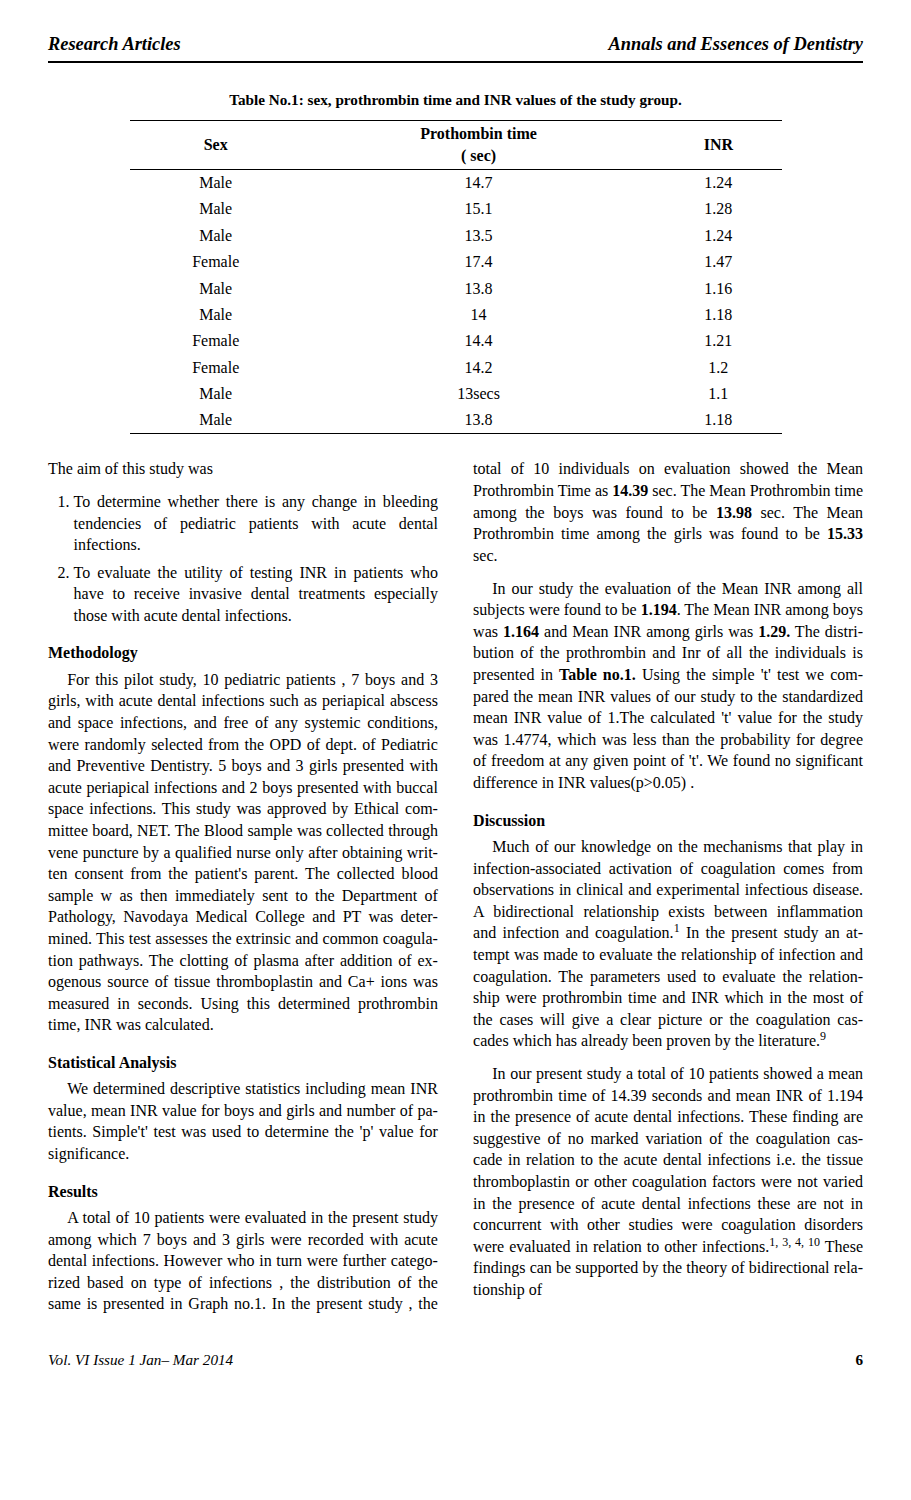Research Articles
Annals and Essences of Dentistry
Table No.1: sex, prothrombin time and INR values of the study group.
| Sex | Prothombin time ( sec) | INR |
| --- | --- | --- |
| Male | 14.7 | 1.24 |
| Male | 15.1 | 1.28 |
| Male | 13.5 | 1.24 |
| Female | 17.4 | 1.47 |
| Male | 13.8 | 1.16 |
| Male | 14 | 1.18 |
| Female | 14.4 | 1.21 |
| Female | 14.2 | 1.2 |
| Male | 13secs | 1.1 |
| Male | 13.8 | 1.18 |
The aim of this study was
To determine whether there is any change in bleeding tendencies of pediatric patients with acute dental infections.
To evaluate the utility of testing INR in patients who have to receive invasive dental treatments especially those with acute dental infections.
Methodology
For this pilot study, 10 pediatric patients , 7 boys and 3 girls, with acute dental infections such as periapical abscess and space infections, and free of any systemic conditions, were randomly selected from the OPD of dept. of Pediatric and Preventive Dentistry. 5 boys and 3 girls presented with acute periapical infections and 2 boys presented with buccal space infections. This study was approved by Ethical committee board, NET. The Blood sample was collected through vene puncture by a qualified nurse only after obtaining written consent from the patient's parent. The collected blood sample w as then immediately sent to the Department of Pathology, Navodaya Medical College and PT was determined. This test assesses the extrinsic and common coagulation pathways. The clotting of plasma after addition of exogenous source of tissue thromboplastin and Ca+ ions was measured in seconds. Using this determined prothrombin time, INR was calculated.
Statistical Analysis
We determined descriptive statistics including mean INR value, mean INR value for boys and girls and number of patients. Simple't' test was used to determine the 'p' value for significance.
Results
A total of 10 patients were evaluated in the present study among which 7 boys and 3 girls were recorded with acute dental infections. However who in turn were further categorized based on type of infections , the distribution of the same is presented in Graph no.1. In the present study , the total of 10 individuals on evaluation showed the Mean Prothrombin Time as 14.39 sec. The Mean Prothrombin time among the boys was found to be 13.98 sec. The Mean Prothrombin time among the girls was found to be 15.33 sec.
In our study the evaluation of the Mean INR among all subjects were found to be 1.194. The Mean INR among boys was 1.164 and Mean INR among girls was 1.29. The distribution of the prothrombin and Inr of all the individuals is presented in Table no.1. Using the simple 't' test we compared the mean INR values of our study to the standardized mean INR value of 1.The calculated 't' value for the study was 1.4774, which was less than the probability for degree of freedom at any given point of 't'. We found no significant difference in INR values(p>0.05) .
Discussion
Much of our knowledge on the mechanisms that play in infection-associated activation of coagulation comes from observations in clinical and experimental infectious disease. A bidirectional relationship exists between inflammation and infection and coagulation.1 In the present study an attempt was made to evaluate the relationship of infection and coagulation. The parameters used to evaluate the relationship were prothrombin time and INR which in the most of the cases will give a clear picture or the coagulation cascades which has already been proven by the literature.9
In our present study a total of 10 patients showed a mean prothrombin time of 14.39 seconds and mean INR of 1.194 in the presence of acute dental infections. These finding are suggestive of no marked variation of the coagulation cascade in relation to the acute dental infections i.e. the tissue thromboplastin or other coagulation factors were not varied in the presence of acute dental infections these are not in concurrent with other studies were coagulation disorders were evaluated in relation to other infections.1, 3, 4, 10 These findings can be supported by the theory of bidirectional relationship of
Vol. VI Issue 1 Jan– Mar 2014
6